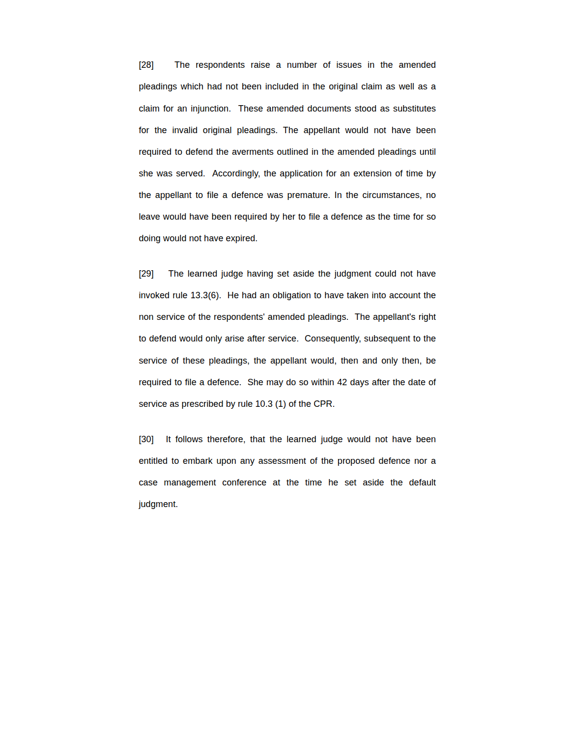[28] The respondents raise a number of issues in the amended pleadings which had not been included in the original claim as well as a claim for an injunction. These amended documents stood as substitutes for the invalid original pleadings. The appellant would not have been required to defend the averments outlined in the amended pleadings until she was served. Accordingly, the application for an extension of time by the appellant to file a defence was premature. In the circumstances, no leave would have been required by her to file a defence as the time for so doing would not have expired.
[29] The learned judge having set aside the judgment could not have invoked rule 13.3(6). He had an obligation to have taken into account the non service of the respondents' amended pleadings. The appellant's right to defend would only arise after service. Consequently, subsequent to the service of these pleadings, the appellant would, then and only then, be required to file a defence. She may do so within 42 days after the date of service as prescribed by rule 10.3 (1) of the CPR.
[30] It follows therefore, that the learned judge would not have been entitled to embark upon any assessment of the proposed defence nor a case management conference at the time he set aside the default judgment.